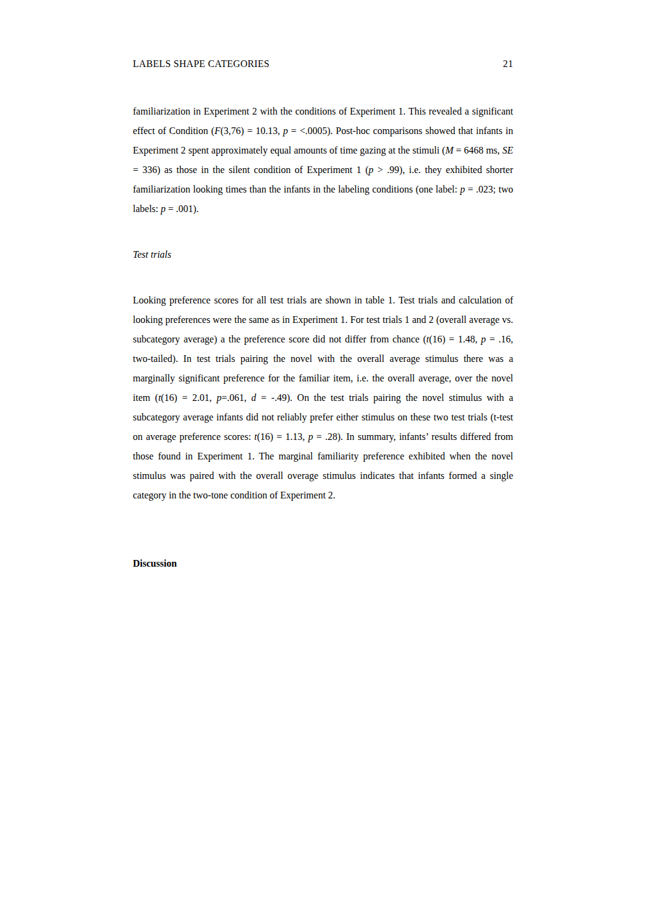Labels Shape Categories 21
familiarization in Experiment 2 with the conditions of Experiment 1. This revealed a significant effect of Condition (F(3,76) = 10.13, p = <.0005). Post-hoc comparisons showed that infants in Experiment 2 spent approximately equal amounts of time gazing at the stimuli (M = 6468 ms, SE = 336) as those in the silent condition of Experiment 1 (p > .99), i.e. they exhibited shorter familiarization looking times than the infants in the labeling conditions (one label: p = .023; two labels: p = .001).
Test trials
Looking preference scores for all test trials are shown in table 1. Test trials and calculation of looking preferences were the same as in Experiment 1. For test trials 1 and 2 (overall average vs. subcategory average) a the preference score did not differ from chance (t(16) = 1.48, p = .16, two-tailed). In test trials pairing the novel with the overall average stimulus there was a marginally significant preference for the familiar item, i.e. the overall average, over the novel item (t(16) = 2.01, p=.061, d = -.49). On the test trials pairing the novel stimulus with a subcategory average infants did not reliably prefer either stimulus on these two test trials (t-test on average preference scores: t(16) = 1.13, p = .28). In summary, infants’ results differed from those found in Experiment 1. The marginal familiarity preference exhibited when the novel stimulus was paired with the overall overage stimulus indicates that infants formed a single category in the two-tone condition of Experiment 2.
Discussion